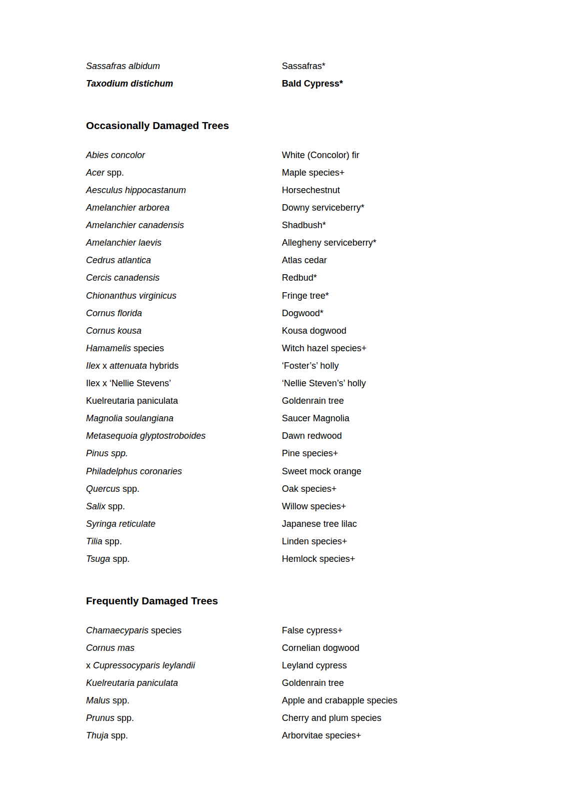| Sassafras albidum | Sassafras* |
| Taxodium distichum | Bald Cypress* |
Occasionally Damaged Trees
| Abies concolor | White (Concolor) fir |
| Acer spp. | Maple species+ |
| Aesculus hippocastanum | Horsechestnut |
| Amelanchier arborea | Downy serviceberry* |
| Amelanchier canadensis | Shadbush* |
| Amelanchier laevis | Allegheny serviceberry* |
| Cedrus atlantica | Atlas cedar |
| Cercis canadensis | Redbud* |
| Chionanthus virginicus | Fringe tree* |
| Cornus florida | Dogwood* |
| Cornus kousa | Kousa dogwood |
| Hamamelis species | Witch hazel species+ |
| Ilex x attenuata hybrids | ‘Foster’s’ holly |
| Ilex x ‘Nellie Stevens’ | ‘Nellie Steven’s’ holly |
| Kuelreutaria paniculata | Goldenrain tree |
| Magnolia soulangiana | Saucer Magnolia |
| Metasequoia glyptostroboides | Dawn redwood |
| Pinus spp. | Pine species+ |
| Philadelphus coronaries | Sweet mock orange |
| Quercus spp. | Oak species+ |
| Salix spp. | Willow species+ |
| Syringa reticulate | Japanese tree lilac |
| Tilia spp. | Linden species+ |
| Tsuga spp. | Hemlock species+ |
Frequently Damaged Trees
| Chamaecyparis species | False cypress+ |
| Cornus mas | Cornelian dogwood |
| x Cupressocyparis leylandii | Leyland cypress |
| Kuelreutaria paniculata | Goldenrain tree |
| Malus spp. | Apple and crabapple species |
| Prunus spp. | Cherry and plum species |
| Thuja spp. | Arborvitae species+ |